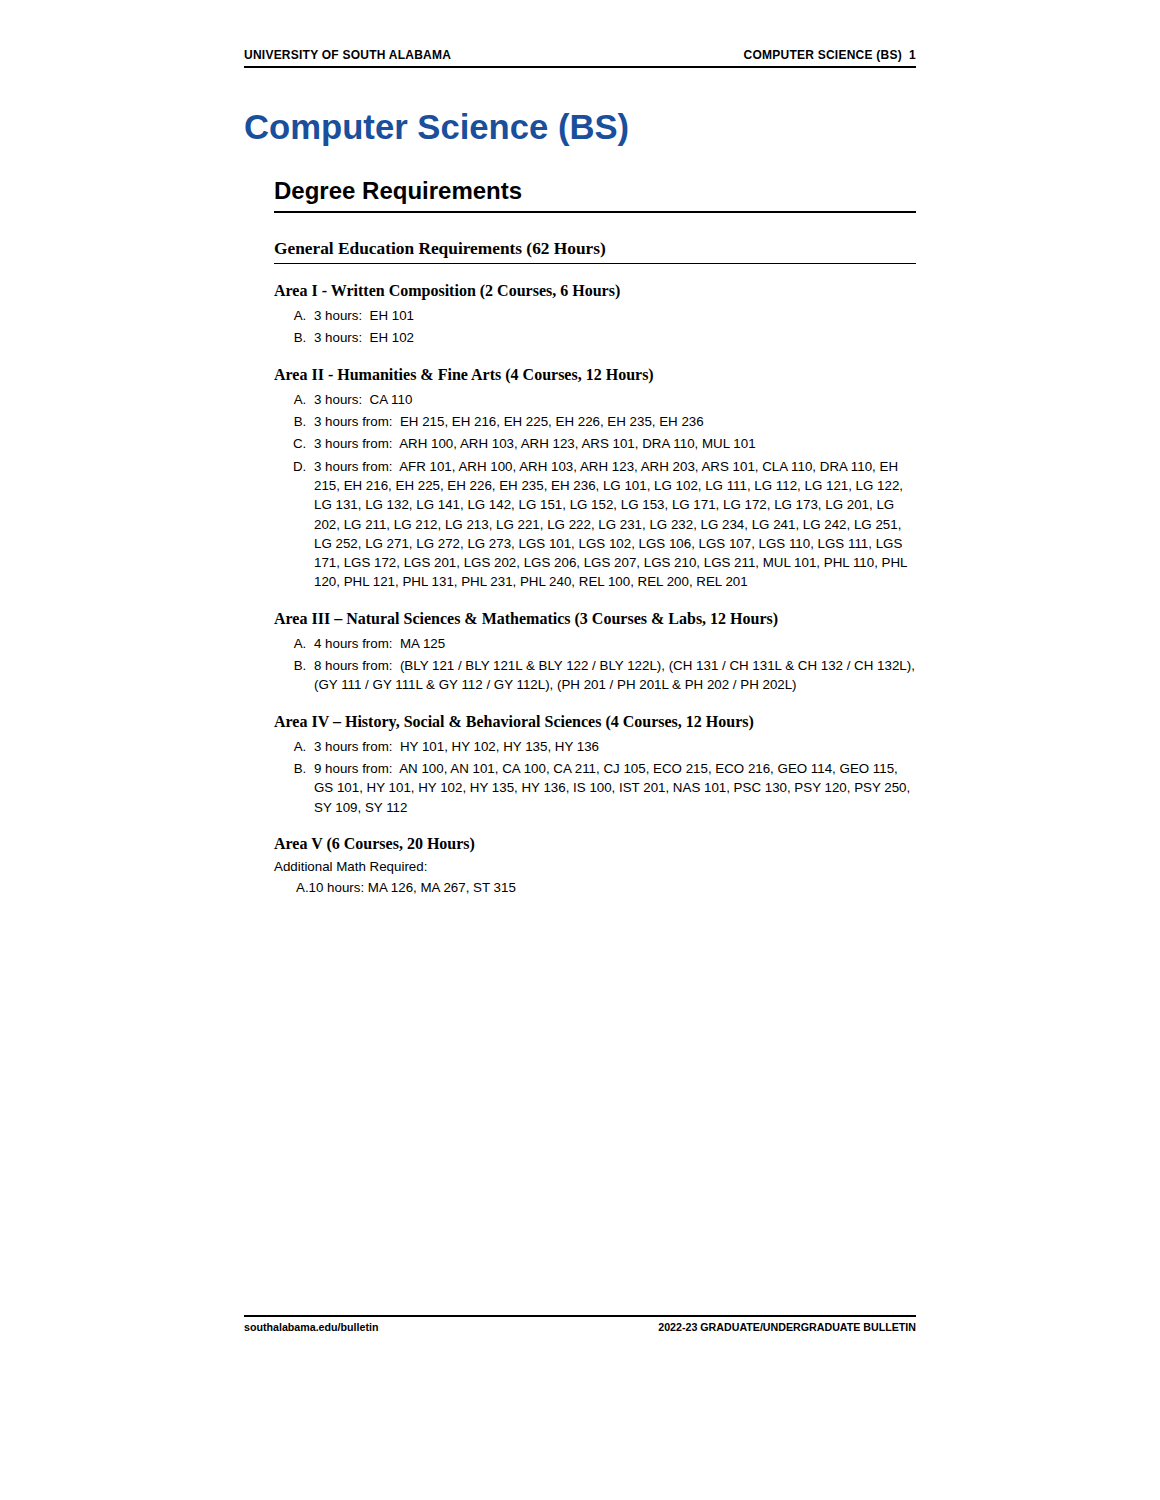UNIVERSITY OF SOUTH ALABAMA COMPUTER SCIENCE (BS) 1
Computer Science (BS)
Degree Requirements
General Education Requirements (62 Hours)
Area I - Written Composition (2 Courses, 6 Hours)
3 hours: EH 101
3 hours: EH 102
Area II - Humanities & Fine Arts (4 Courses, 12 Hours)
3 hours: CA 110
3 hours from: EH 215, EH 216, EH 225, EH 226, EH 235, EH 236
3 hours from: ARH 100, ARH 103, ARH 123, ARS 101, DRA 110, MUL 101
3 hours from: AFR 101, ARH 100, ARH 103, ARH 123, ARH 203, ARS 101, CLA 110, DRA 110, EH 215, EH 216, EH 225, EH 226, EH 235, EH 236, LG 101, LG 102, LG 111, LG 112, LG 121, LG 122, LG 131, LG 132, LG 141, LG 142, LG 151, LG 152, LG 153, LG 171, LG 172, LG 173, LG 201, LG 202, LG 211, LG 212, LG 213, LG 221, LG 222, LG 231, LG 232, LG 234, LG 241, LG 242, LG 251, LG 252, LG 271, LG 272, LG 273, LGS 101, LGS 102, LGS 106, LGS 107, LGS 110, LGS 111, LGS 171, LGS 172, LGS 201, LGS 202, LGS 206, LGS 207, LGS 210, LGS 211, MUL 101, PHL 110, PHL 120, PHL 121, PHL 131, PHL 231, PHL 240, REL 100, REL 200, REL 201
Area III – Natural Sciences & Mathematics (3 Courses & Labs, 12 Hours)
4 hours from: MA 125
8 hours from: (BLY 121 / BLY 121L & BLY 122 / BLY 122L), (CH 131 / CH 131L & CH 132 / CH 132L), (GY 111 / GY 111L & GY 112 / GY 112L), (PH 201 / PH 201L & PH 202 / PH 202L)
Area IV – History, Social & Behavioral Sciences (4 Courses, 12 Hours)
3 hours from: HY 101, HY 102, HY 135, HY 136
9 hours from: AN 100, AN 101, CA 100, CA 211, CJ 105, ECO 215, ECO 216, GEO 114, GEO 115, GS 101, HY 101, HY 102, HY 135, HY 136, IS 100, IST 201, NAS 101, PSC 130, PSY 120, PSY 250, SY 109, SY 112
Area V (6 Courses, 20 Hours)
Additional Math Required:
A.10 hours: MA 126, MA 267, ST 315
southalabama.edu/bulletin 2022-23 GRADUATE/UNDERGRADUATE BULLETIN